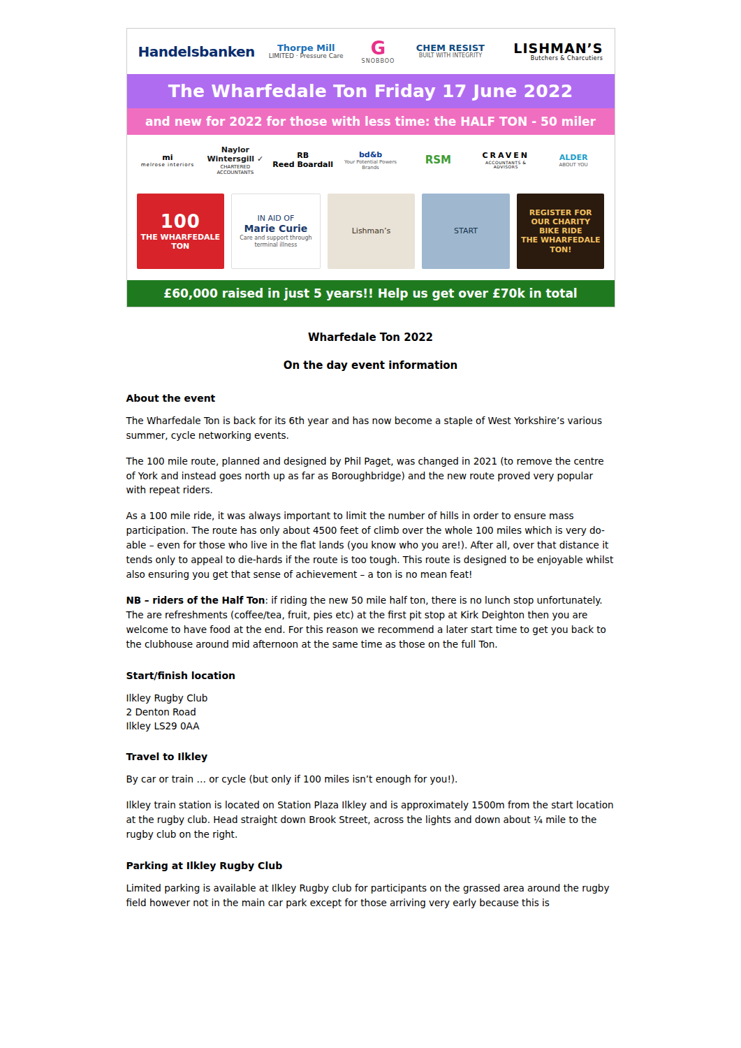Handelsbanken
Thorpe MillLIMITED · Pressure Care
GSNOBBOO
CHEM RESISTBUILT WITH INTEGRITY
LISHMAN’SButchers & Charcutiers
The Wharfedale Ton Friday 17 June 2022
and new for 2022 for those with less time: the HALF TON - 50 miler
mimelrose interiors
Naylor
Wintersgill ✓CHARTERED ACCOUNTANTS
RB
Reed Boardall
bd&bYour Potential Powers Brands
RSM
CRAVENACCOUNTANTS & ADVISORS
ALDERABOUT YOU
100 THE WHARFEDALE TON
IN AID OFMarie Curie Care and support through terminal illness
Lishman’s
START
REGISTER FOR OUR CHARITY BIKE RIDE
THE WHARFEDALE TON!
£60,000 raised in just 5 years!! Help us get over £70k in total
Wharfedale Ton 2022
On the day event information
About the event
The Wharfedale Ton is back for its 6th year and has now become a staple of West Yorkshire’s various summer, cycle networking events.
The 100 mile route, planned and designed by Phil Paget, was changed in 2021 (to remove the centre of York and instead goes north up as far as Boroughbridge) and the new route proved very popular with repeat riders.
As a 100 mile ride, it was always important to limit the number of hills in order to ensure mass participation. The route has only about 4500 feet of climb over the whole 100 miles which is very do-able – even for those who live in the flat lands (you know who you are!). After all, over that distance it tends only to appeal to die-hards if the route is too tough. This route is designed to be enjoyable whilst also ensuring you get that sense of achievement – a ton is no mean feat!
NB – riders of the Half Ton: if riding the new 50 mile half ton, there is no lunch stop unfortunately. The are refreshments (coffee/tea, fruit, pies etc) at the first pit stop at Kirk Deighton then you are welcome to have food at the end. For this reason we recommend a later start time to get you back to the clubhouse around mid afternoon at the same time as those on the full Ton.
Start/finish location
Ilkley Rugby Club
2 Denton Road
Ilkley LS29 0AA
Travel to Ilkley
By car or train … or cycle (but only if 100 miles isn’t enough for you!).
Ilkley train station is located on Station Plaza Ilkley and is approximately 1500m from the start location at the rugby club. Head straight down Brook Street, across the lights and down about ¼ mile to the rugby club on the right.
Parking at Ilkley Rugby Club
Limited parking is available at Ilkley Rugby club for participants on the grassed area around the rugby field however not in the main car park except for those arriving very early because this is